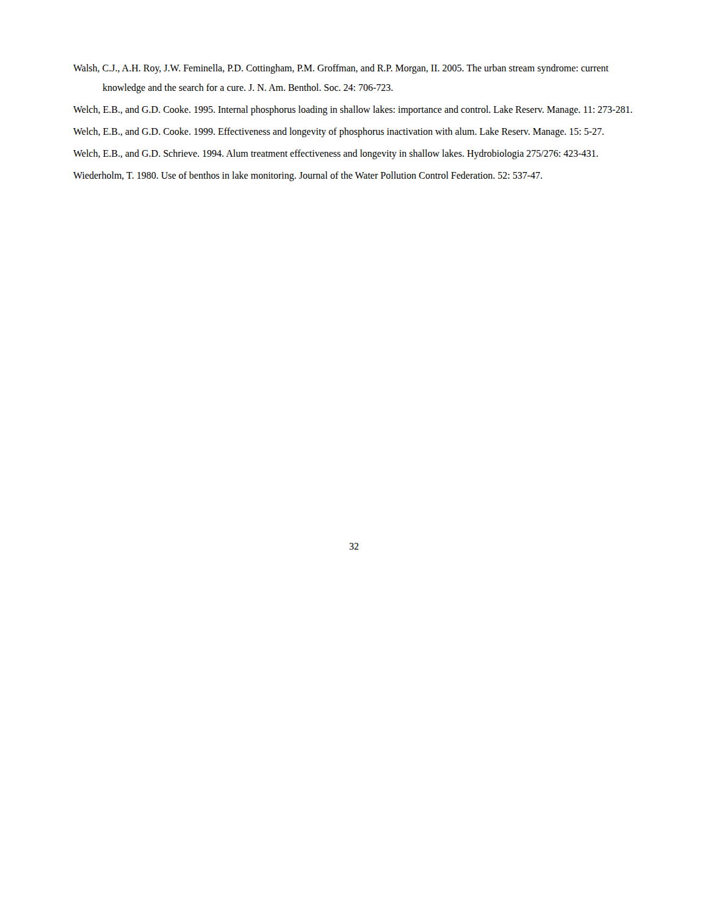Walsh, C.J., A.H. Roy, J.W. Feminella, P.D. Cottingham, P.M. Groffman, and R.P. Morgan, II. 2005. The urban stream syndrome: current knowledge and the search for a cure. J. N. Am. Benthol. Soc. 24: 706-723.
Welch, E.B., and G.D. Cooke. 1995. Internal phosphorus loading in shallow lakes: importance and control. Lake Reserv. Manage. 11: 273-281.
Welch, E.B., and G.D. Cooke. 1999. Effectiveness and longevity of phosphorus inactivation with alum. Lake Reserv. Manage. 15: 5-27.
Welch, E.B., and G.D. Schrieve. 1994. Alum treatment effectiveness and longevity in shallow lakes. Hydrobiologia 275/276: 423-431.
Wiederholm, T. 1980. Use of benthos in lake monitoring. Journal of the Water Pollution Control Federation. 52: 537-47.
32